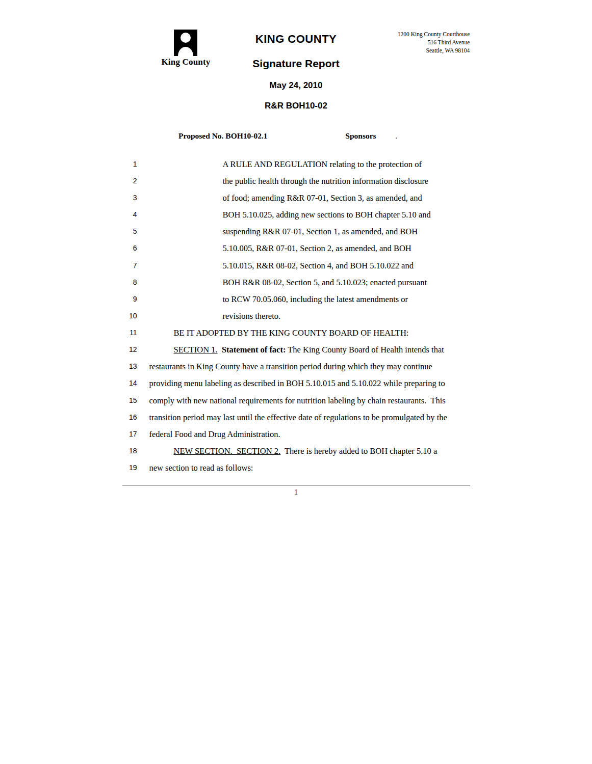King County
KING COUNTY
Signature Report
May 24, 2010
R&R BOH10-02
1200 King County Courthouse
516 Third Avenue
Seattle, WA 98104
Proposed No. BOH10-02.1 Sponsors .
A RULE AND REGULATION relating to the protection of
the public health through the nutrition information disclosure
of food; amending R&R 07-01, Section 3, as amended, and
BOH 5.10.025, adding new sections to BOH chapter 5.10 and
suspending R&R 07-01, Section 1, as amended, and BOH
5.10.005, R&R 07-01, Section 2, as amended, and BOH
5.10.015, R&R 08-02, Section 4, and BOH 5.10.022 and
BOH R&R 08-02, Section 5, and 5.10.023; enacted pursuant
to RCW 70.05.060, including the latest amendments or
revisions thereto.
BE IT ADOPTED BY THE KING COUNTY BOARD OF HEALTH:
SECTION 1. Statement of fact: The King County Board of Health intends that
restaurants in King County have a transition period during which they may continue
providing menu labeling as described in BOH 5.10.015 and 5.10.022 while preparing to
comply with new national requirements for nutrition labeling by chain restaurants. This
transition period may last until the effective date of regulations to be promulgated by the
federal Food and Drug Administration.
NEW SECTION. SECTION 2. There is hereby added to BOH chapter 5.10 a
new section to read as follows:
1